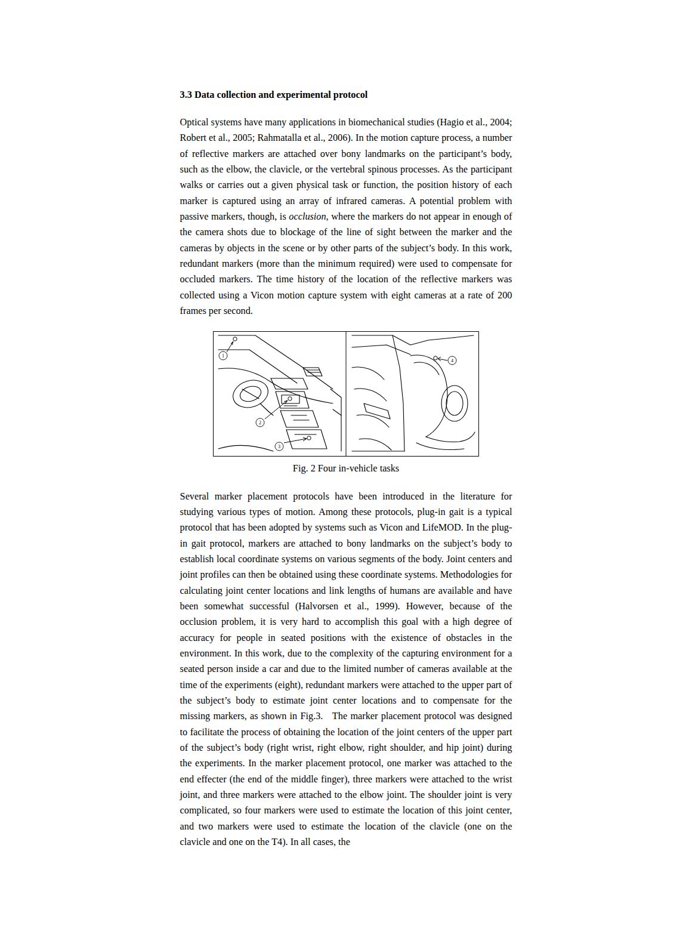3.3 Data collection and experimental protocol
Optical systems have many applications in biomechanical studies (Hagio et al., 2004; Robert et al., 2005; Rahmatalla et al., 2006). In the motion capture process, a number of reflective markers are attached over bony landmarks on the participant’s body, such as the elbow, the clavicle, or the vertebral spinous processes. As the participant walks or carries out a given physical task or function, the position history of each marker is captured using an array of infrared cameras. A potential problem with passive markers, though, is occlusion, where the markers do not appear in enough of the camera shots due to blockage of the line of sight between the marker and the cameras by objects in the scene or by other parts of the subject’s body. In this work, redundant markers (more than the minimum required) were used to compensate for occluded markers. The time history of the location of the reflective markers was collected using a Vicon motion capture system with eight cameras at a rate of 200 frames per second.
1 2 3 4
Fig. 2 Four in-vehicle tasks
Several marker placement protocols have been introduced in the literature for studying various types of motion. Among these protocols, plug-in gait is a typical protocol that has been adopted by systems such as Vicon and LifeMOD. In the plug-in gait protocol, markers are attached to bony landmarks on the subject’s body to establish local coordinate systems on various segments of the body. Joint centers and joint profiles can then be obtained using these coordinate systems. Methodologies for calculating joint center locations and link lengths of humans are available and have been somewhat successful (Halvorsen et al., 1999). However, because of the occlusion problem, it is very hard to accomplish this goal with a high degree of accuracy for people in seated positions with the existence of obstacles in the environment. In this work, due to the complexity of the capturing environment for a seated person inside a car and due to the limited number of cameras available at the time of the experiments (eight), redundant markers were attached to the upper part of the subject’s body to estimate joint center locations and to compensate for the missing markers, as shown in Fig.3. The marker placement protocol was designed to facilitate the process of obtaining the location of the joint centers of the upper part of the subject’s body (right wrist, right elbow, right shoulder, and hip joint) during the experiments. In the marker placement protocol, one marker was attached to the end effecter (the end of the middle finger), three markers were attached to the wrist joint, and three markers were attached to the elbow joint. The shoulder joint is very complicated, so four markers were used to estimate the location of this joint center, and two markers were used to estimate the location of the clavicle (one on the clavicle and one on the T4). In all cases, the